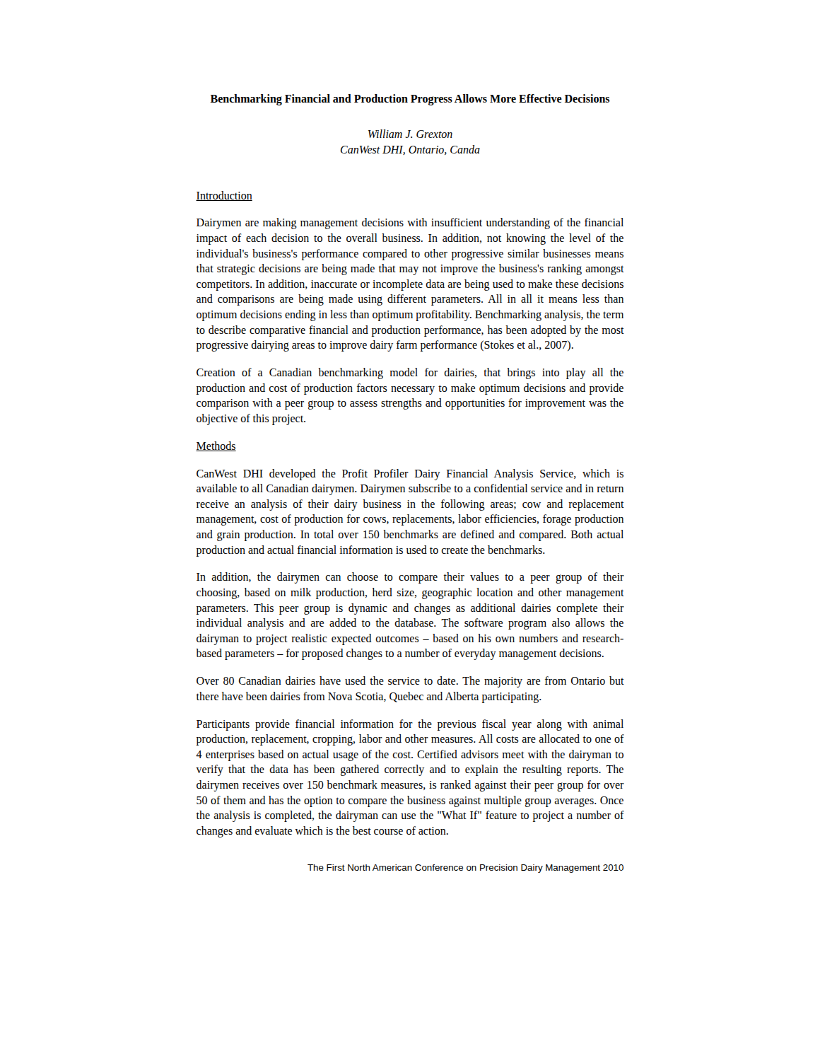Benchmarking Financial and Production Progress Allows More Effective Decisions
William J. Grexton
CanWest DHI, Ontario, Canda
Introduction
Dairymen are making management decisions with insufficient understanding of the financial impact of each decision to the overall business. In addition, not knowing the level of the individual's business's performance compared to other progressive similar businesses means that strategic decisions are being made that may not improve the business's ranking amongst competitors. In addition, inaccurate or incomplete data are being used to make these decisions and comparisons are being made using different parameters. All in all it means less than optimum decisions ending in less than optimum profitability. Benchmarking analysis, the term to describe comparative financial and production performance, has been adopted by the most progressive dairying areas to improve dairy farm performance (Stokes et al., 2007).
Creation of a Canadian benchmarking model for dairies, that brings into play all the production and cost of production factors necessary to make optimum decisions and provide comparison with a peer group to assess strengths and opportunities for improvement was the objective of this project.
Methods
CanWest DHI developed the Profit Profiler Dairy Financial Analysis Service, which is available to all Canadian dairymen. Dairymen subscribe to a confidential service and in return receive an analysis of their dairy business in the following areas; cow and replacement management, cost of production for cows, replacements, labor efficiencies, forage production and grain production. In total over 150 benchmarks are defined and compared. Both actual production and actual financial information is used to create the benchmarks.
In addition, the dairymen can choose to compare their values to a peer group of their choosing, based on milk production, herd size, geographic location and other management parameters. This peer group is dynamic and changes as additional dairies complete their individual analysis and are added to the database. The software program also allows the dairyman to project realistic expected outcomes – based on his own numbers and research-based parameters – for proposed changes to a number of everyday management decisions.
Over 80 Canadian dairies have used the service to date. The majority are from Ontario but there have been dairies from Nova Scotia, Quebec and Alberta participating.
Participants provide financial information for the previous fiscal year along with animal production, replacement, cropping, labor and other measures. All costs are allocated to one of 4 enterprises based on actual usage of the cost. Certified advisors meet with the dairyman to verify that the data has been gathered correctly and to explain the resulting reports. The dairymen receives over 150 benchmark measures, is ranked against their peer group for over 50 of them and has the option to compare the business against multiple group averages. Once the analysis is completed, the dairyman can use the "What If" feature to project a number of changes and evaluate which is the best course of action.
The First North American Conference on Precision Dairy Management 2010